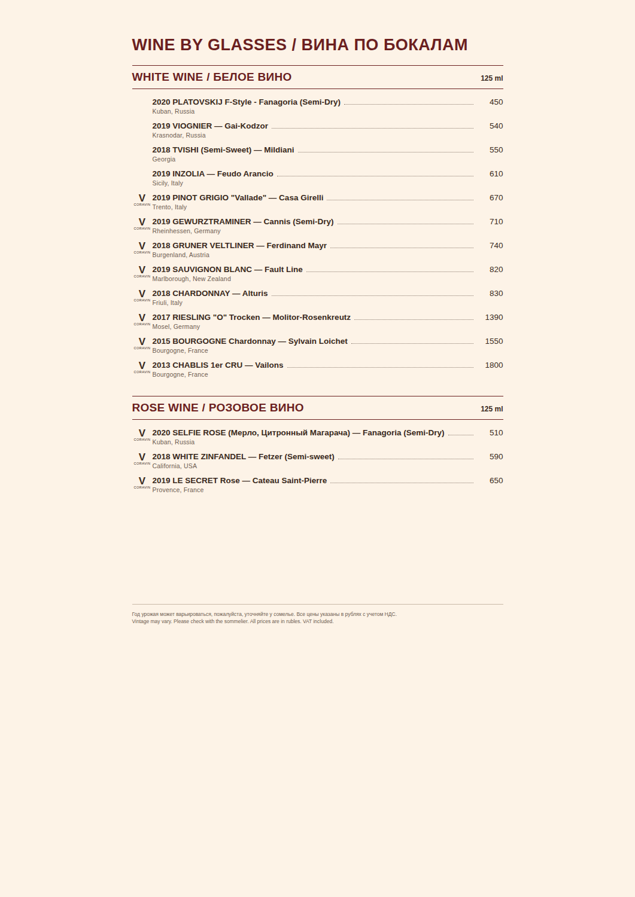WINE BY GLASSES / ВИНА ПО БОКАЛАМ
WHITE WINE / БЕЛОЕ ВИНО
125 ml
VCORAVIN
2020 PLATOVSKIJ F-Style - Fanagoria (Semi-Dry) 450
Kuban, Russia
VCORAVIN
2019 VIOGNIER — Gai-Kodzor 540
Krasnodar, Russia
VCORAVIN
2018 TVISHI (Semi-Sweet) — Mildiani 550
Georgia
VCORAVIN
2019 INZOLIA — Feudo Arancio 610
Sicily, Italy
VCORAVIN
2019 PINOT GRIGIO "Vallade" — Casa Girelli 670
Trento, Italy
VCORAVIN
2019 GEWURZTRAMINER — Cannis (Semi-Dry) 710
Rheinhessen, Germany
VCORAVIN
2018 GRUNER VELTLINER — Ferdinand Mayr 740
Burgenland, Austria
VCORAVIN
2019 SAUVIGNON BLANC — Fault Line 820
Marlborough, New Zealand
VCORAVIN
2018 CHARDONNAY — Alturis 830
Friuli, Italy
VCORAVIN
2017 RIESLING "O" Trocken — Molitor-Rosenkreutz 1390
Mosel, Germany
VCORAVIN
2015 BOURGOGNE Chardonnay — Sylvain Loichet 1550
Bourgogne, France
VCORAVIN
2013 CHABLIS 1er CRU — Vailons 1800
Bourgogne, France
ROSE WINE / РОЗОВОЕ ВИНО
125 ml
VCORAVIN
2020 SELFIE ROSE (Мерло, Цитронный Магарача) — Fanagoria (Semi-Dry) 510
Kuban, Russia
VCORAVIN
2018 WHITE ZINFANDEL — Fetzer (Semi-sweet) 590
California, USA
VCORAVIN
2019 LE SECRET Rose — Cateau Saint-Pierre 650
Provence, France
Год урожая может варьироваться, пожалуйста, уточняйте у сомелье. Все цены указаны в рублях с учетом НДС.
Vintage may vary. Please check with the sommelier. All prices are in rubles. VAT included.